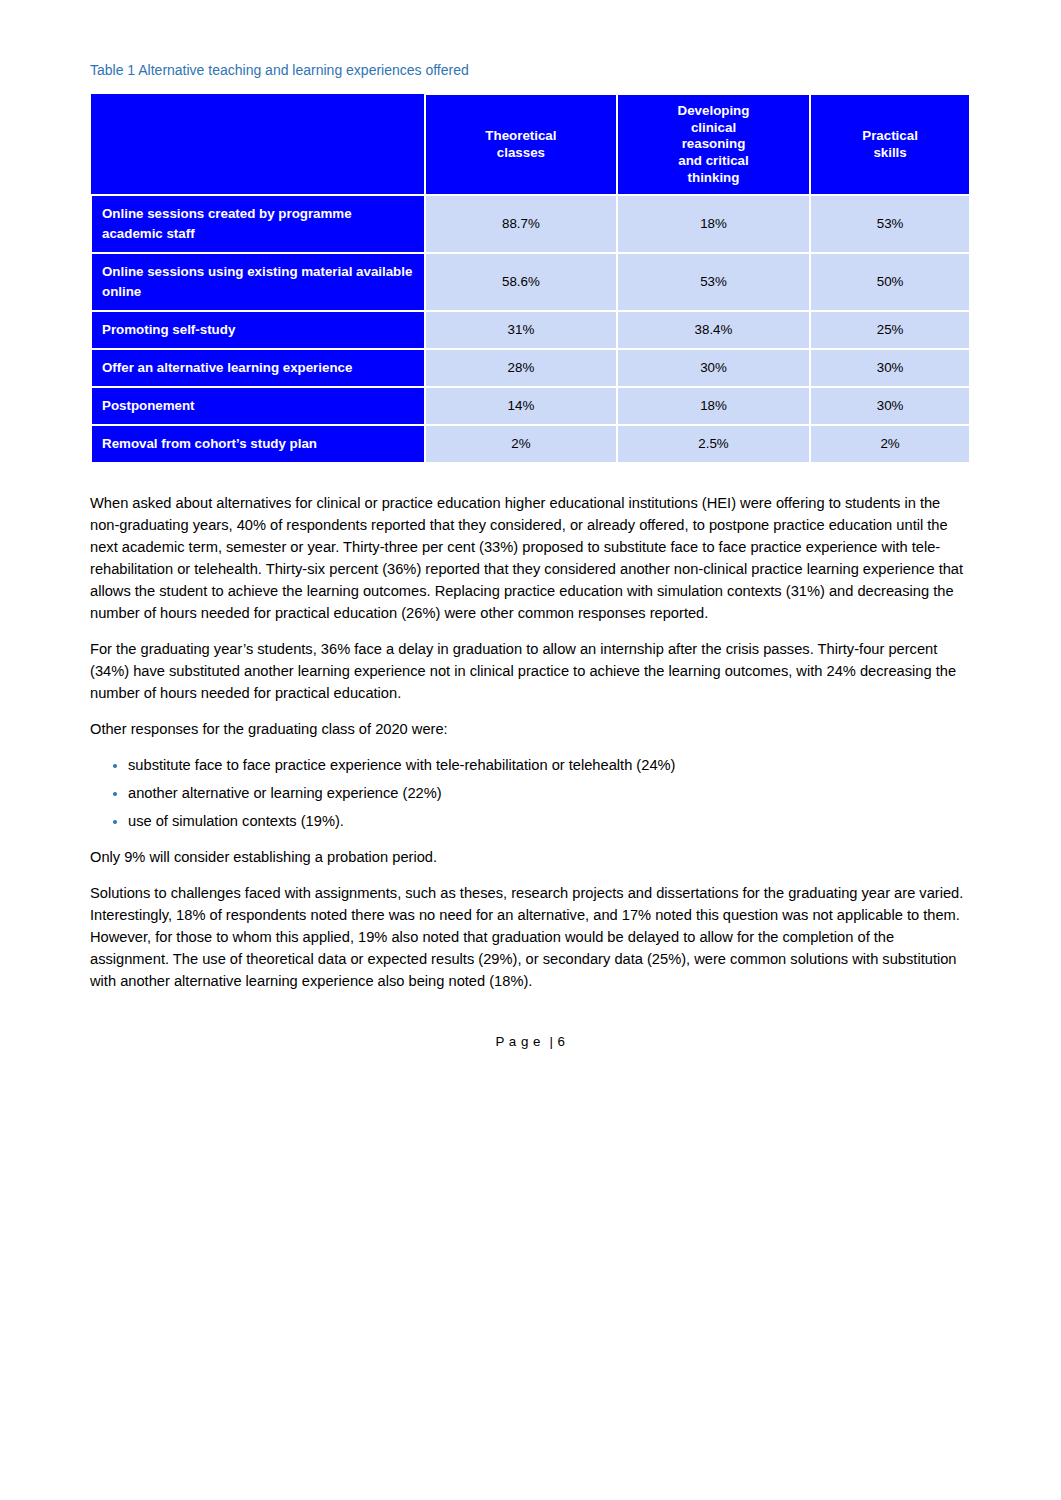Table 1 Alternative teaching and learning experiences offered
| | Theoretical classes | Developing clinical reasoning and critical thinking | Practical skills |
| --- | --- | --- | --- |
| Online sessions created by programme academic staff | 88.7% | 18% | 53% |
| Online sessions using existing material available online | 58.6% | 53% | 50% |
| Promoting self-study | 31% | 38.4% | 25% |
| Offer an alternative learning experience | 28% | 30% | 30% |
| Postponement | 14% | 18% | 30% |
| Removal from cohort’s study plan | 2% | 2.5% | 2% |
When asked about alternatives for clinical or practice education higher educational institutions (HEI) were offering to students in the non-graduating years, 40% of respondents reported that they considered, or already offered, to postpone practice education until the next academic term, semester or year. Thirty-three per cent (33%) proposed to substitute face to face practice experience with tele-rehabilitation or telehealth. Thirty-six percent (36%) reported that they considered another non-clinical practice learning experience that allows the student to achieve the learning outcomes. Replacing practice education with simulation contexts (31%) and decreasing the number of hours needed for practical education (26%) were other common responses reported.
For the graduating year’s students, 36% face a delay in graduation to allow an internship after the crisis passes. Thirty-four percent (34%) have substituted another learning experience not in clinical practice to achieve the learning outcomes, with 24% decreasing the number of hours needed for practical education.
Other responses for the graduating class of 2020 were:
substitute face to face practice experience with tele-rehabilitation or telehealth (24%)
another alternative or learning experience (22%)
use of simulation contexts (19%).
Only 9% will consider establishing a probation period.
Solutions to challenges faced with assignments, such as theses, research projects and dissertations for the graduating year are varied. Interestingly, 18% of respondents noted there was no need for an alternative, and 17% noted this question was not applicable to them. However, for those to whom this applied, 19% also noted that graduation would be delayed to allow for the completion of the assignment. The use of theoretical data or expected results (29%), or secondary data (25%), were common solutions with substitution with another alternative learning experience also being noted (18%).
P a g e | 6